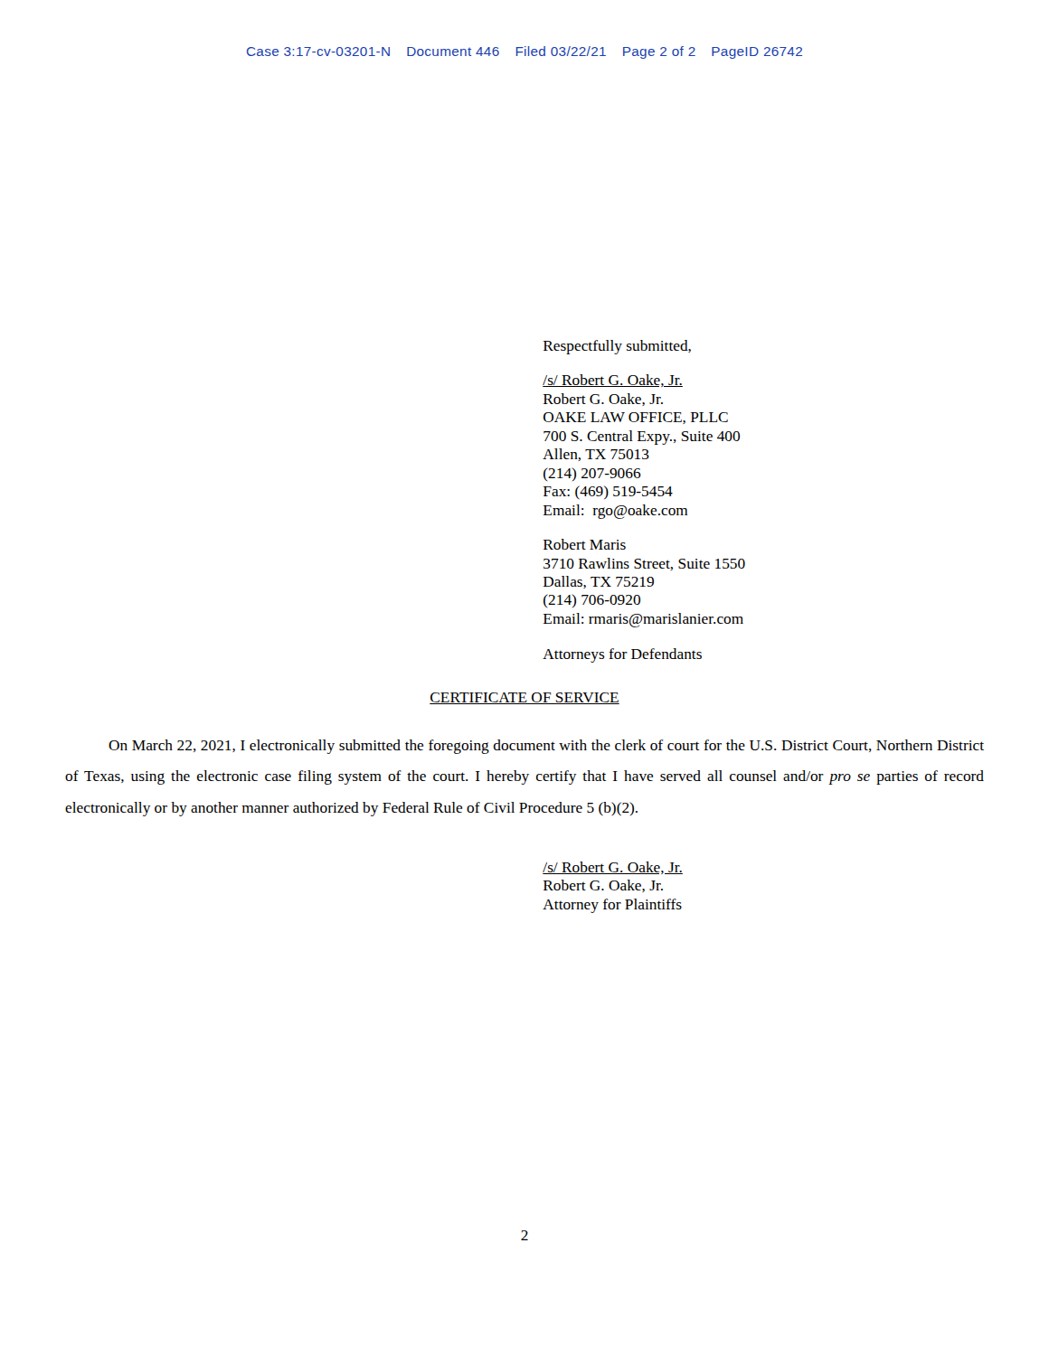Case 3:17-cv-03201-N Document 446 Filed 03/22/21 Page 2 of 2 PageID 26742
Respectfully submitted,
/s/ Robert G. Oake, Jr.
Robert G. Oake, Jr.
OAKE LAW OFFICE, PLLC
700 S. Central Expy., Suite 400
Allen, TX 75013
(214) 207-9066
Fax: (469) 519-5454
Email: rgo@oake.com
Robert Maris
3710 Rawlins Street, Suite 1550
Dallas, TX 75219
(214) 706-0920
Email: rmaris@marislanier.com
Attorneys for Defendants
CERTIFICATE OF SERVICE
On March 22, 2021, I electronically submitted the foregoing document with the clerk of court for the U.S. District Court, Northern District of Texas, using the electronic case filing system of the court. I hereby certify that I have served all counsel and/or pro se parties of record electronically or by another manner authorized by Federal Rule of Civil Procedure 5 (b)(2).
/s/ Robert G. Oake, Jr.
Robert G. Oake, Jr.
Attorney for Plaintiffs
2